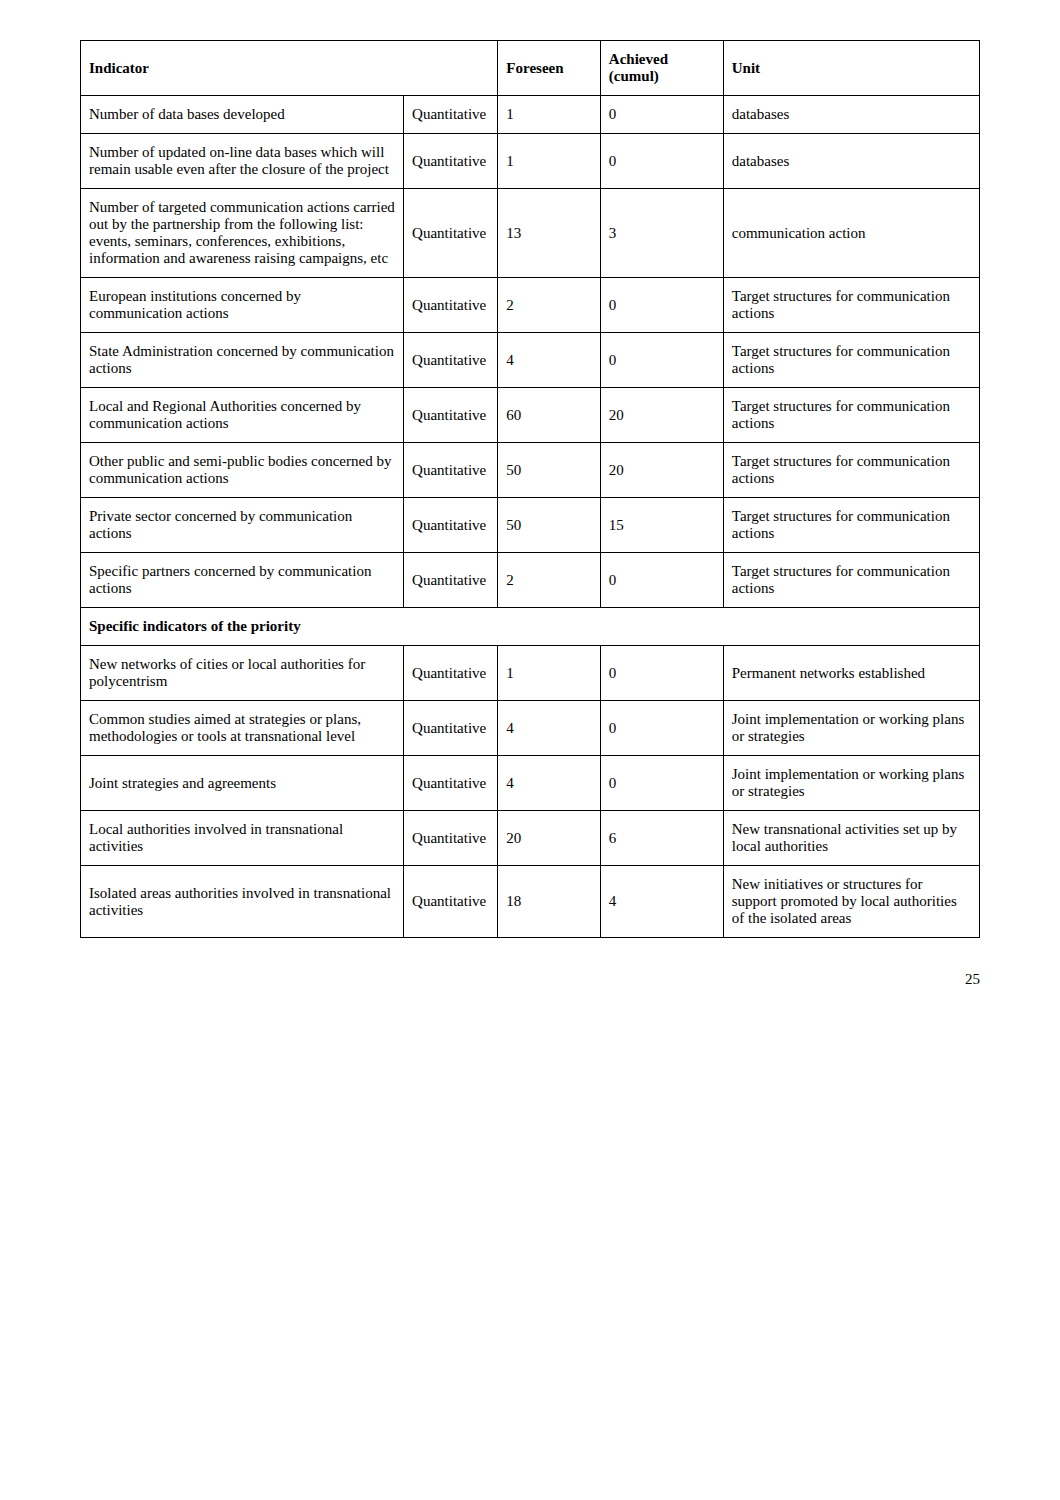| Indicator | Foreseen | Achieved (cumul) | Unit |
| --- | --- | --- | --- |
| Number of data bases developed | Quantitative | 1 | 0 | databases |
| Number of updated on-line data bases which will remain usable even after the closure of the project | Quantitative | 1 | 0 | databases |
| Number of targeted communication actions carried out by the partnership from the following list: events, seminars, conferences, exhibitions, information and awareness raising campaigns, etc | Quantitative | 13 | 3 | communication action |
| European institutions concerned by communication actions | Quantitative | 2 | 0 | Target structures for communication actions |
| State Administration concerned by communication actions | Quantitative | 4 | 0 | Target structures for communication actions |
| Local and Regional Authorities concerned by communication actions | Quantitative | 60 | 20 | Target structures for communication actions |
| Other public and semi-public bodies concerned by communication actions | Quantitative | 50 | 20 | Target structures for communication actions |
| Private sector concerned by communication actions | Quantitative | 50 | 15 | Target structures for communication actions |
| Specific partners concerned by communication actions | Quantitative | 2 | 0 | Target structures for communication actions |
| Specific indicators of the priority |
| New networks of cities or local authorities for polycentrism | Quantitative | 1 | 0 | Permanent networks established |
| Common studies aimed at strategies or plans, methodologies or tools at transnational level | Quantitative | 4 | 0 | Joint implementation or working plans or strategies |
| Joint strategies and agreements | Quantitative | 4 | 0 | Joint implementation or working plans or strategies |
| Local authorities involved in transnational activities | Quantitative | 20 | 6 | New transnational activities set up by local authorities |
| Isolated areas authorities involved in transnational activities | Quantitative | 18 | 4 | New initiatives or structures for support promoted by local authorities of the isolated areas |
25